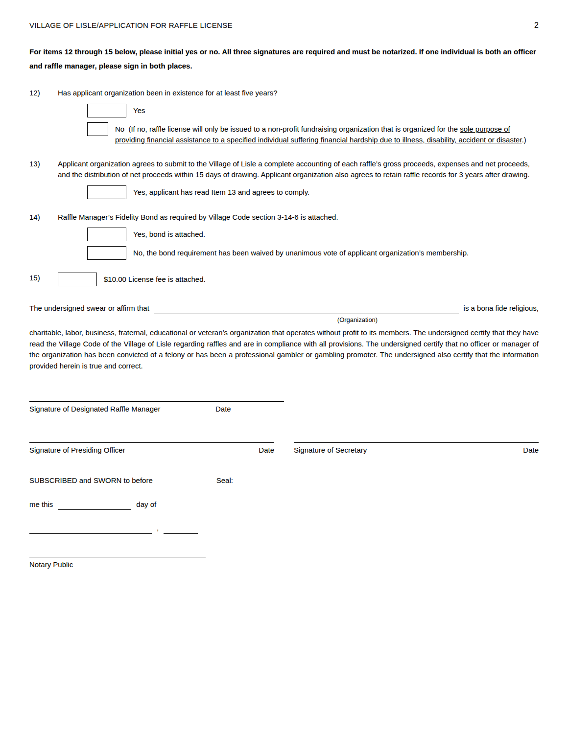VILLAGE OF LISLE/APPLICATION FOR RAFFLE LICENSE
2
For items 12 through 15 below, please initial yes or no. All three signatures are required and must be notarized. If one individual is both an officer and raffle manager, please sign in both places.
12)
Has applicant organization been in existence for at least five years?
Yes
No (If no, raffle license will only be issued to a non-profit fundraising organization that is organized for the sole purpose of providing financial assistance to a specified individual suffering financial hardship due to illness, disability, accident or disaster.)
13)
Applicant organization agrees to submit to the Village of Lisle a complete accounting of each raffle’s gross proceeds, expenses and net proceeds, and the distribution of net proceeds within 15 days of drawing. Applicant organization also agrees to retain raffle records for 3 years after drawing.
Yes, applicant has read Item 13 and agrees to comply.
14)
Raffle Manager’s Fidelity Bond as required by Village Code section 3-14-6 is attached.
Yes, bond is attached.
No, the bond requirement has been waived by unanimous vote of applicant organization’s membership.
15) $10.00 License fee is attached.
The undersigned swear or affirm that is a bona fide religious,
(Organization)
charitable, labor, business, fraternal, educational or veteran’s organization that operates without profit to its members. The undersigned certify that they have read the Village Code of the Village of Lisle regarding raffles and are in compliance with all provisions. The undersigned certify that no officer or manager of the organization has been convicted of a felony or has been a professional gambler or gambling promoter. The undersigned also certify that the information provided herein is true and correct.
Signature of Designated Raffle Manager Date
Signature of Presiding Officer Date
Signature of Secretary Date
SUBSCRIBED and SWORN to before Seal:
me this day of
,
Notary Public